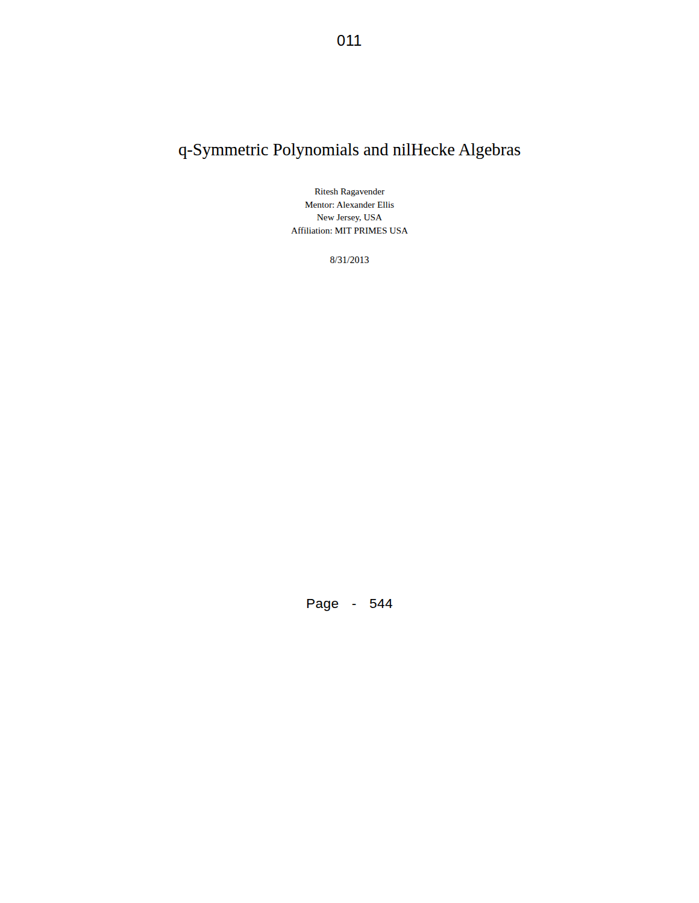011
q-Symmetric Polynomials and nilHecke Algebras
Ritesh Ragavender Mentor: Alexander Ellis New Jersey, USA Affiliation: MIT PRIMES USA
8/31/2013
Page - 544